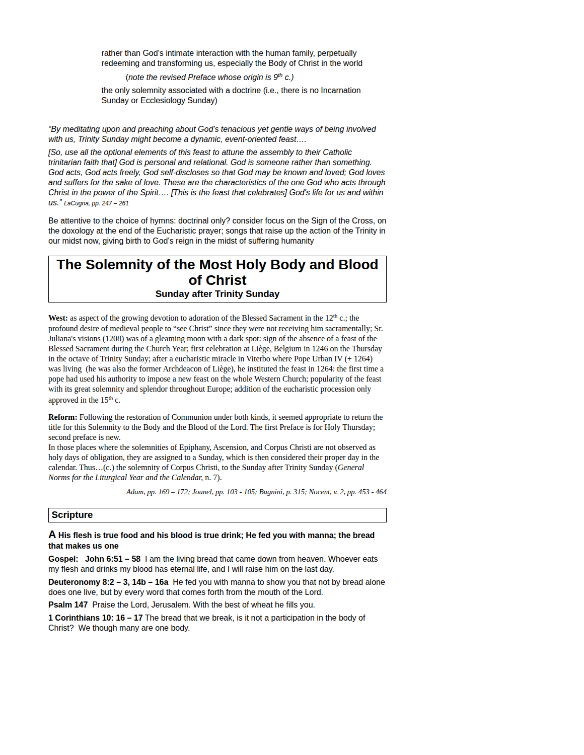rather than God's intimate interaction with the human family, perpetually redeeming and transforming us, especially the Body of Christ in the world
(note the revised Preface whose origin is 9th c.)
the only solemnity associated with a doctrine (i.e., there is no Incarnation Sunday or Ecclesiology Sunday)
“By meditating upon and preaching about God's tenacious yet gentle ways of being involved with us, Trinity Sunday might become a dynamic, event-oriented feast….
[So, use all the optional elements of this feast to attune the assembly to their Catholic trinitarian faith that] God is personal and relational. God is someone rather than something. God acts, God acts freely, God self-discloses so that God may be known and loved; God loves and suffers for the sake of love. These are the characteristics of the one God who acts through Christ in the power of the Spirit…. [This is the feast that celebrates] God's life for us and within us.” LaCugna, pp. 247 – 261
Be attentive to the choice of hymns: doctrinal only? consider focus on the Sign of the Cross, on the doxology at the end of the Eucharistic prayer; songs that raise up the action of the Trinity in our midst now, giving birth to God's reign in the midst of suffering humanity
The Solemnity of the Most Holy Body and Blood of Christ
Sunday after Trinity Sunday
West: as aspect of the growing devotion to adoration of the Blessed Sacrament in the 12th c.; the profound desire of medieval people to “see Christ” since they were not receiving him sacramentally; Sr. Juliana's visions (1208) was of a gleaming moon with a dark spot: sign of the absence of a feast of the Blessed Sacrament during the Church Year; first celebration at Liège, Belgium in 1246 on the Thursday in the octave of Trinity Sunday; after a eucharistic miracle in Viterbo where Pope Urban IV (+ 1264) was living (he was also the former Archdeacon of Liège), he instituted the feast in 1264: the first time a pope had used his authority to impose a new feast on the whole Western Church; popularity of the feast with its great solemnity and splendor throughout Europe; addition of the eucharistic procession only approved in the 15th c.
Reform: Following the restoration of Communion under both kinds, it seemed appropriate to return the title for this Solemnity to the Body and the Blood of the Lord. The first Preface is for Holy Thursday; second preface is new.
In those places where the solemnities of Epiphany, Ascension, and Corpus Christi are not observed as holy days of obligation, they are assigned to a Sunday, which is then considered their proper day in the calendar. Thus…(c.) the solemnity of Corpus Christi, to the Sunday after Trinity Sunday (General Norms for the Liturgical Year and the Calendar, n. 7).
Adam, pp. 169 – 172; Jounel, pp. 103 - 105; Bugnini, p. 315; Nocent, v. 2, pp. 453 - 464
Scripture
A His flesh is true food and his blood is true drink; He fed you with manna; the bread that makes us one
Gospel: John 6:51 – 58 I am the living bread that came down from heaven. Whoever eats my flesh and drinks my blood has eternal life, and I will raise him on the last day.
Deuteronomy 8:2 – 3, 14b – 16a He fed you with manna to show you that not by bread alone does one live, but by every word that comes forth from the mouth of the Lord.
Psalm 147 Praise the Lord, Jerusalem. With the best of wheat he fills you.
1 Corinthians 10: 16 – 17 The bread that we break, is it not a participation in the body of Christ? We though many are one body.